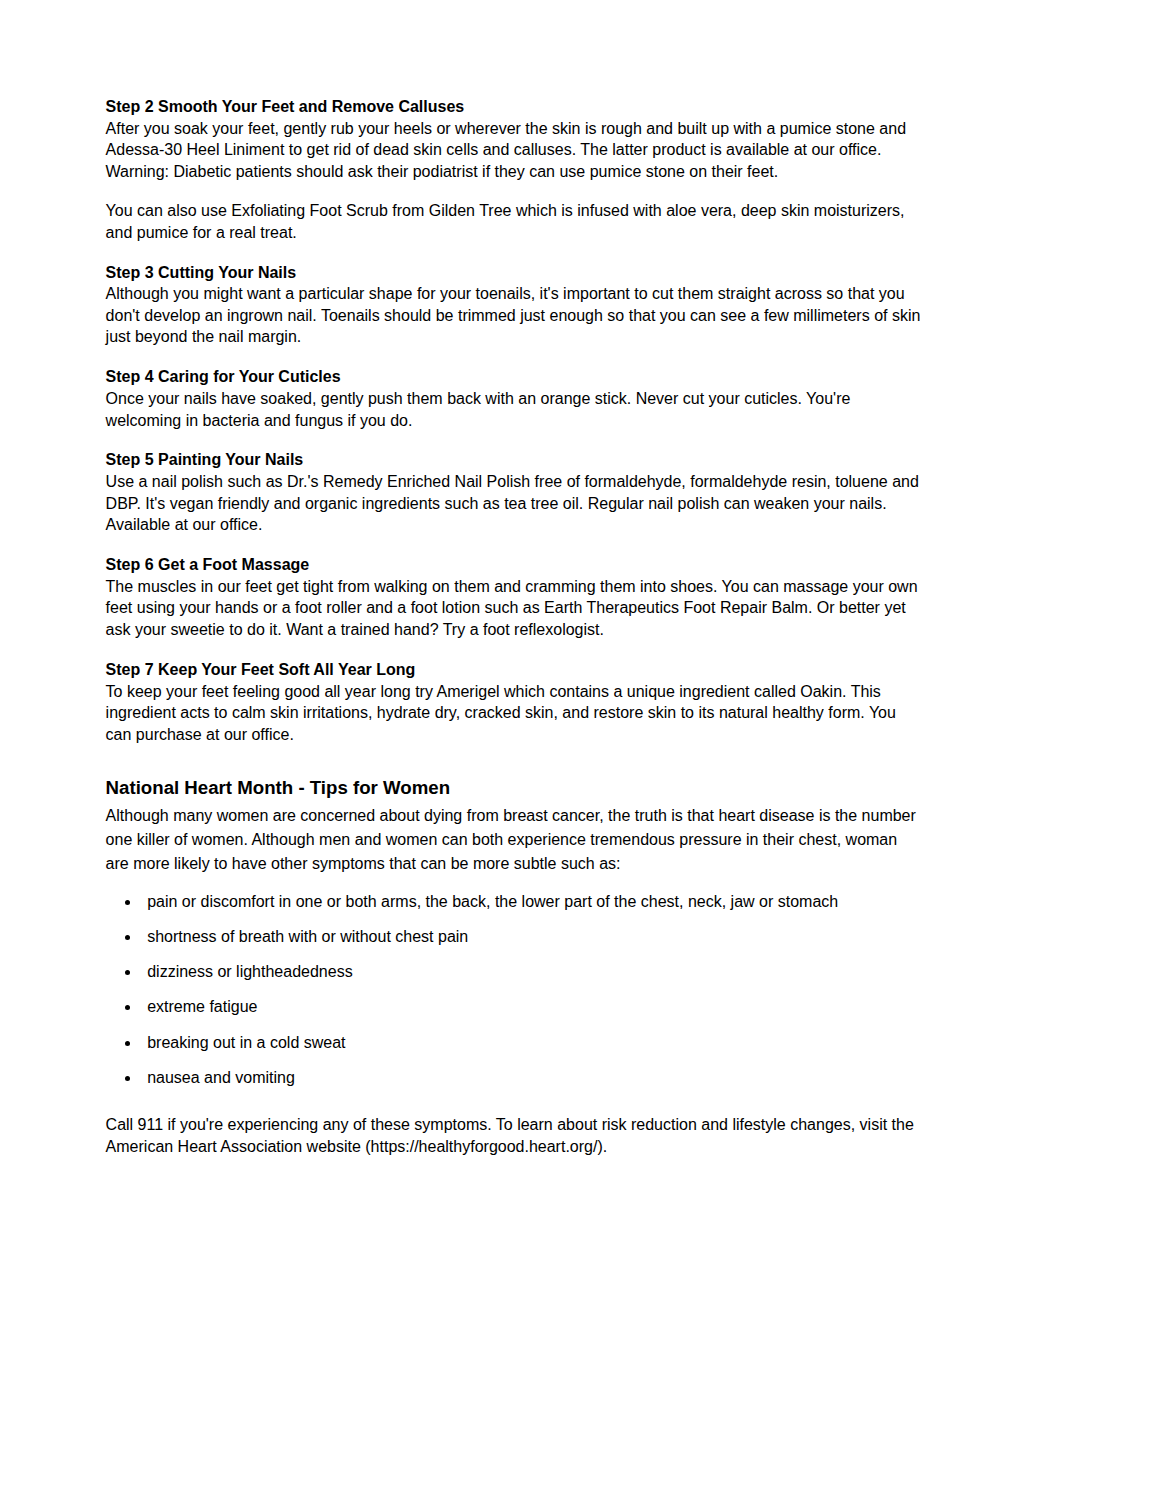Step 2 Smooth Your Feet and Remove Calluses
After you soak your feet, gently rub your heels or wherever the skin is rough and built up with a pumice stone and Adessa-30 Heel Liniment to get rid of dead skin cells and calluses. The latter product is available at our office. Warning: Diabetic patients should ask their podiatrist if they can use pumice stone on their feet.
You can also use Exfoliating Foot Scrub from Gilden Tree which is infused with aloe vera, deep skin moisturizers, and pumice for a real treat.
Step 3 Cutting Your Nails
Although you might want a particular shape for your toenails, it's important to cut them straight across so that you don't develop an ingrown nail. Toenails should be trimmed just enough so that you can see a few millimeters of skin just beyond the nail margin.
Step 4 Caring for Your Cuticles
Once your nails have soaked, gently push them back with an orange stick. Never cut your cuticles. You're welcoming in bacteria and fungus if you do.
Step 5 Painting Your Nails
Use a nail polish such as Dr.'s Remedy Enriched Nail Polish free of formaldehyde, formaldehyde resin, toluene and DBP. It's vegan friendly and organic ingredients such as tea tree oil. Regular nail polish can weaken your nails. Available at our office.
Step 6 Get a Foot Massage
The muscles in our feet get tight from walking on them and cramming them into shoes. You can massage your own feet using your hands or a foot roller and a foot lotion such as Earth Therapeutics Foot Repair Balm. Or better yet ask your sweetie to do it. Want a trained hand? Try a foot reflexologist.
Step 7 Keep Your Feet Soft All Year Long
To keep your feet feeling good all year long try Amerigel which contains a unique ingredient called Oakin. This ingredient acts to calm skin irritations, hydrate dry, cracked skin, and restore skin to its natural healthy form. You can purchase at our office.
National Heart Month - Tips for Women
Although many women are concerned about dying from breast cancer, the truth is that heart disease is the number one killer of women. Although men and women can both experience tremendous pressure in their chest, woman are more likely to have other symptoms that can be more subtle such as:
pain or discomfort in one or both arms, the back, the lower part of the chest, neck, jaw or stomach
shortness of breath with or without chest pain
dizziness or lightheadedness
extreme fatigue
breaking out in a cold sweat
nausea and vomiting
Call 911 if you're experiencing any of these symptoms. To learn about risk reduction and lifestyle changes, visit the American Heart Association website (https://healthyforgood.heart.org/).